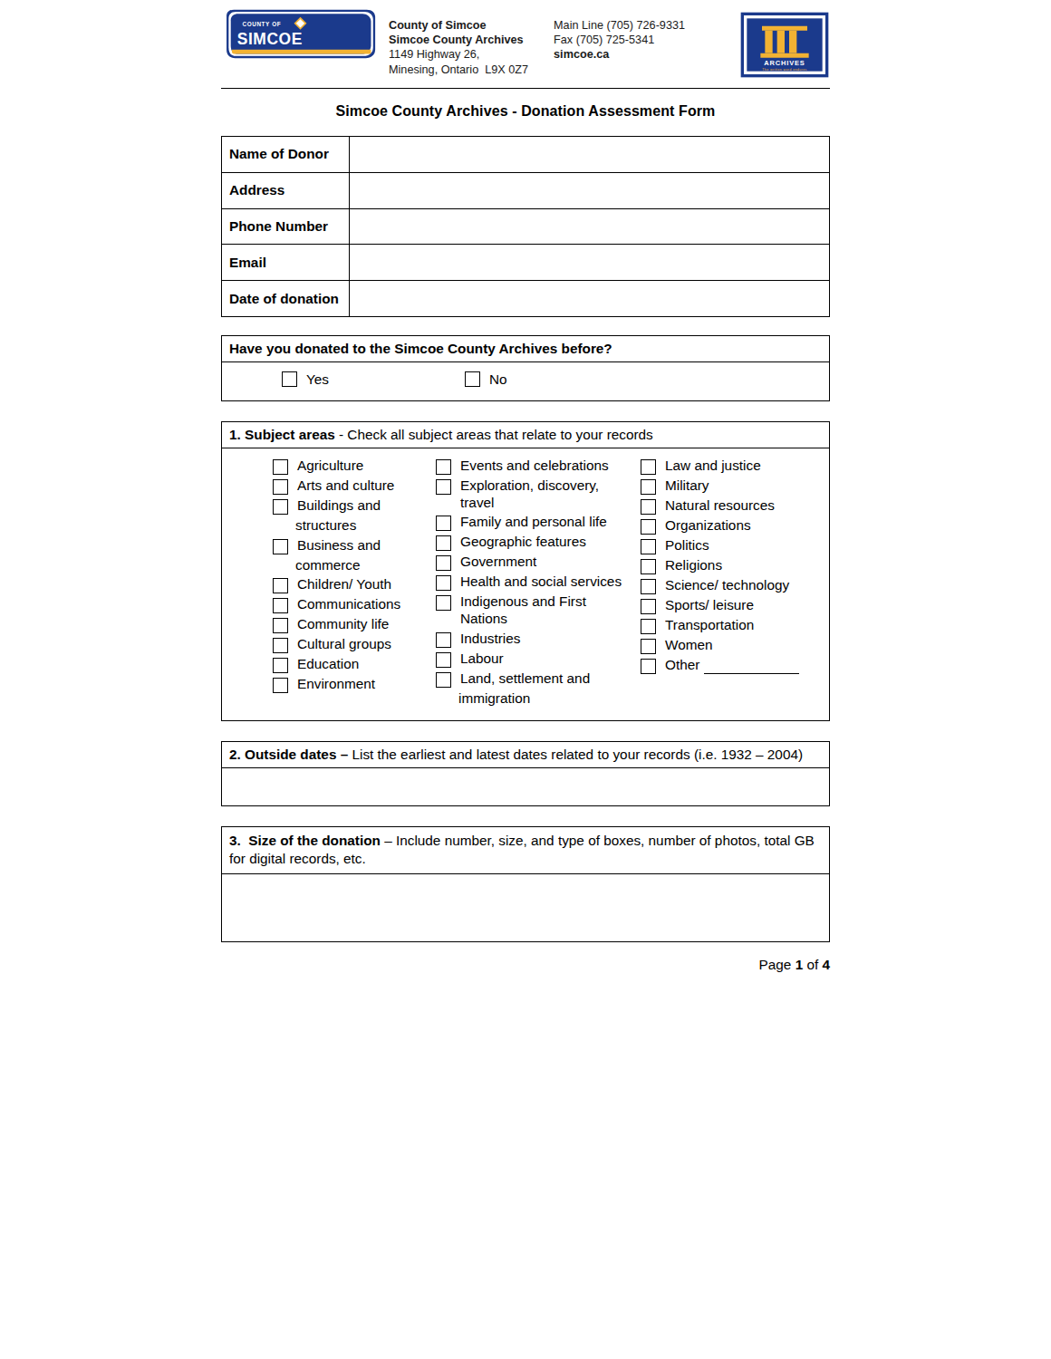COUNTY OF SIMCOE
County of Simcoe
Simcoe County Archives
1149 Highway 26,
Minesing, Ontario L9X 0Z7
Main Line (705) 726-9331
Fax (705) 725-5341
simcoe.ca
ARCHIVES The written word endures
Simcoe County Archives - Donation Assessment Form
| Name of Donor | |
| Address | |
| Phone Number | |
| Email | |
| Date of donation | |
Have you donated to the Simcoe County Archives before?
Yes
No
1. Subject areas - Check all subject areas that relate to your records
Agriculture
Arts and culture
Buildings and
structures
Business and
commerce
Children/ Youth
Communications
Community life
Cultural groups
Education
Environment
Events and celebrations
Exploration, discovery, travel
Family and personal life
Geographic features
Government
Health and social services
Indigenous and First Nations
Industries
Labour
Land, settlement and
immigration
Law and justice
Military
Natural resources
Organizations
Politics
Religions
Science/ technology
Sports/ leisure
Transportation
Women
Other
2. Outside dates – List the earliest and latest dates related to your records (i.e. 1932 – 2004)
3. Size of the donation – Include number, size, and type of boxes, number of photos, total GB for digital records, etc.
Page 1 of 4